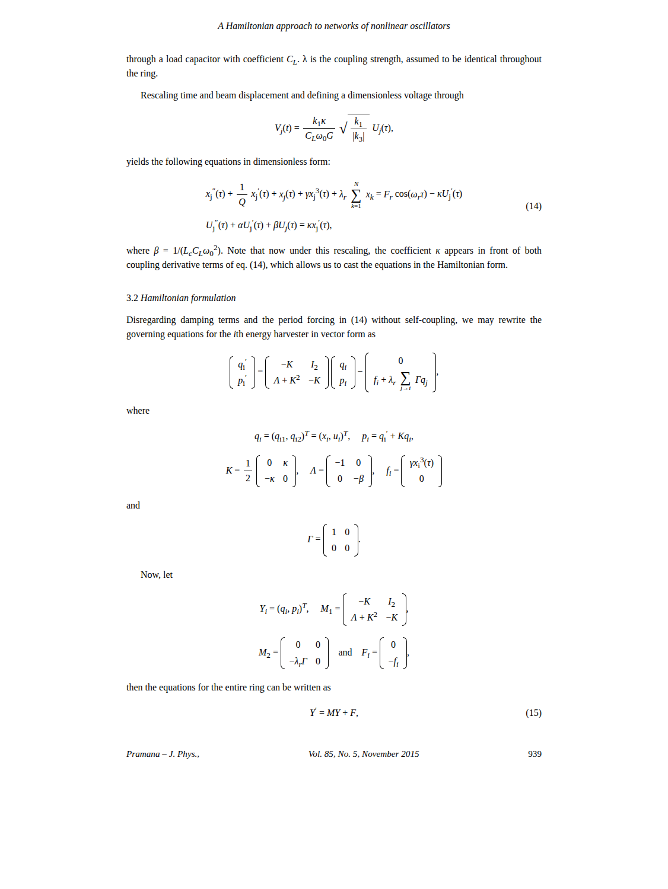A Hamiltonian approach to networks of nonlinear oscillators
through a load capacitor with coefficient CL. λ is the coupling strength, assumed to be identical throughout the ring.
Rescaling time and beam displacement and defining a dimensionless voltage through
Vj(t) = k1κ CLω0G √ k1 |k3| Uj(τ),
yields the following equations in dimensionless form:
xj″(τ) + 1 Q xj′(τ) + xj(τ) + γxj3(τ) + λr N ∑ k=1 xk = Fr cos(ωrτ) − κUj′(τ)
Uj″(τ) + αUj′(τ) + βUj(τ) = κxj′(τ),
(14)
where β = 1/(LcCLω02). Note that now under this rescaling, the coefficient κ appears in front of both coupling derivative terms of eq. (14), which allows us to cast the equations in the Hamiltonian form.
3.2 Hamiltonian formulation
Disregarding damping terms and the period forcing in (14) without self-coupling, we may rewrite the governing equations for the ith energy harvester in vector form as
| q i ′ |
| p i ′ |
=
| − K | I 2 |
| Λ + K 2 | − K |
| q i |
| p i |
−
| 0 |
| f i + λ r ∑ j → i Γq j |
,
where
qi = (qi1, qi2)T = (xi, ui)T, pi = qi′ + Kqi,
K = 12
| 0 | κ |
| − κ | 0 |
, Λ =
| −1 | 0 |
| 0 | − β |
, fi =
| γx i 3 ( τ ) |
| 0 |
and
Γ =
| 1 | 0 |
| 0 | 0 |
.
Now, let
Yi = (qi, pi)T, M1 =
| − K | I 2 |
| Λ + K 2 | − K |
,
M2 =
| 0 | 0 |
| − λ r Γ | 0 |
and Fi =
| 0 |
| − f i |
,
then the equations for the entire ring can be written as
Y′ = MY + F, (15)
Pramana – J. Phys., Vol. 85, No. 5, November 2015 939